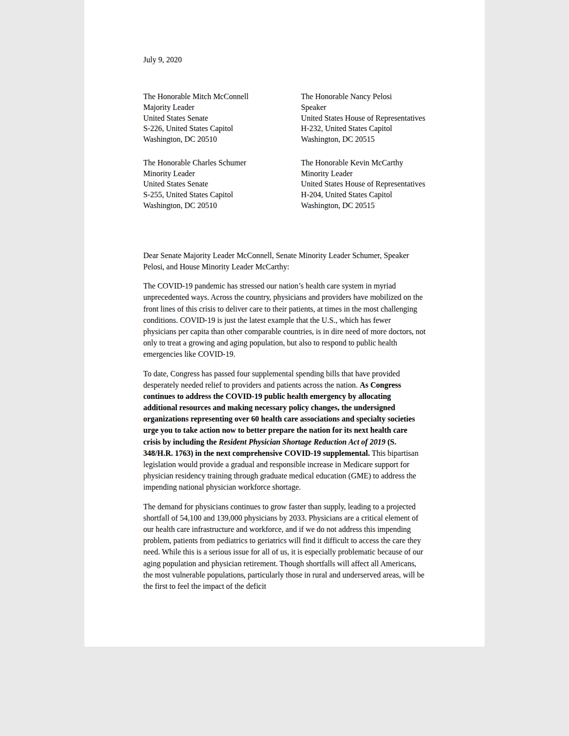July 9, 2020
| The Honorable Mitch McConnell Majority Leader United States Senate S-226, United States Capitol Washington, DC 20510 | The Honorable Nancy Pelosi Speaker United States House of Representatives H-232, United States Capitol Washington, DC 20515 |
| The Honorable Charles Schumer Minority Leader United States Senate S-255, United States Capitol Washington, DC 20510 | The Honorable Kevin McCarthy Minority Leader United States House of Representatives H-204, United States Capitol Washington, DC 20515 |
Dear Senate Majority Leader McConnell, Senate Minority Leader Schumer, Speaker Pelosi, and House Minority Leader McCarthy:
The COVID-19 pandemic has stressed our nation’s health care system in myriad unprecedented ways. Across the country, physicians and providers have mobilized on the front lines of this crisis to deliver care to their patients, at times in the most challenging conditions. COVID-19 is just the latest example that the U.S., which has fewer physicians per capita than other comparable countries, is in dire need of more doctors, not only to treat a growing and aging population, but also to respond to public health emergencies like COVID-19.
To date, Congress has passed four supplemental spending bills that have provided desperately needed relief to providers and patients across the nation. As Congress continues to address the COVID-19 public health emergency by allocating additional resources and making necessary policy changes, the undersigned organizations representing over 60 health care associations and specialty societies urge you to take action now to better prepare the nation for its next health care crisis by including the Resident Physician Shortage Reduction Act of 2019 (S. 348/H.R. 1763) in the next comprehensive COVID-19 supplemental. This bipartisan legislation would provide a gradual and responsible increase in Medicare support for physician residency training through graduate medical education (GME) to address the impending national physician workforce shortage.
The demand for physicians continues to grow faster than supply, leading to a projected shortfall of 54,100 and 139,000 physicians by 2033. Physicians are a critical element of our health care infrastructure and workforce, and if we do not address this impending problem, patients from pediatrics to geriatrics will find it difficult to access the care they need. While this is a serious issue for all of us, it is especially problematic because of our aging population and physician retirement. Though shortfalls will affect all Americans, the most vulnerable populations, particularly those in rural and underserved areas, will be the first to feel the impact of the deficit